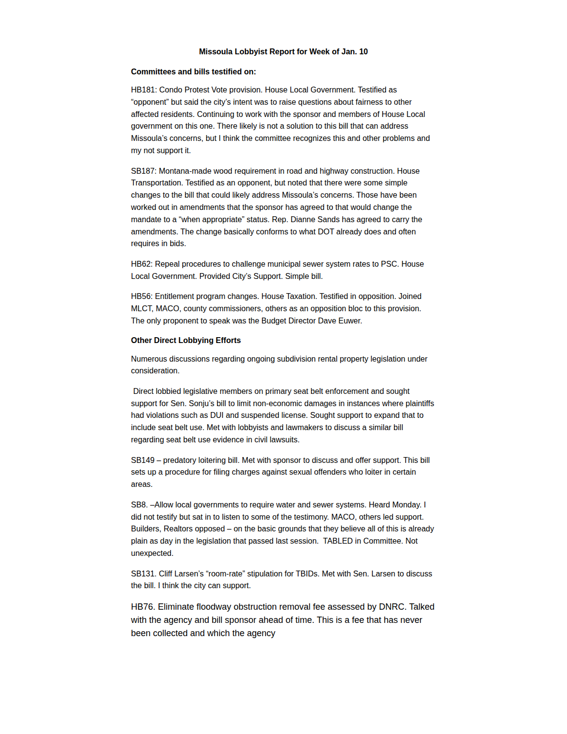Missoula Lobbyist Report for Week of Jan. 10
Committees and bills testified on:
HB181: Condo Protest Vote provision. House Local Government. Testified as “opponent” but said the city’s intent was to raise questions about fairness to other affected residents. Continuing to work with the sponsor and members of House Local government on this one. There likely is not a solution to this bill that can address Missoula’s concerns, but I think the committee recognizes this and other problems and my not support it.
SB187: Montana-made wood requirement in road and highway construction. House Transportation. Testified as an opponent, but noted that there were some simple changes to the bill that could likely address Missoula’s concerns. Those have been worked out in amendments that the sponsor has agreed to that would change the mandate to a “when appropriate” status. Rep. Dianne Sands has agreed to carry the amendments. The change basically conforms to what DOT already does and often requires in bids.
HB62: Repeal procedures to challenge municipal sewer system rates to PSC. House Local Government. Provided City’s Support. Simple bill.
HB56: Entitlement program changes. House Taxation. Testified in opposition. Joined MLCT, MACO, county commissioners, others as an opposition bloc to this provision. The only proponent to speak was the Budget Director Dave Euwer.
Other Direct Lobbying Efforts
Numerous discussions regarding ongoing subdivision rental property legislation under consideration.
Direct lobbied legislative members on primary seat belt enforcement and sought support for Sen. Sonju’s bill to limit non-economic damages in instances where plaintiffs had violations such as DUI and suspended license. Sought support to expand that to include seat belt use. Met with lobbyists and lawmakers to discuss a similar bill regarding seat belt use evidence in civil lawsuits.
SB149 – predatory loitering bill. Met with sponsor to discuss and offer support. This bill sets up a procedure for filing charges against sexual offenders who loiter in certain areas.
SB8. –Allow local governments to require water and sewer systems. Heard Monday. I did not testify but sat in to listen to some of the testimony. MACO, others led support. Builders, Realtors opposed – on the basic grounds that they believe all of this is already plain as day in the legislation that passed last session. TABLED in Committee. Not unexpected.
SB131. Cliff Larsen’s “room-rate” stipulation for TBIDs. Met with Sen. Larsen to discuss the bill. I think the city can support.
HB76. Eliminate floodway obstruction removal fee assessed by DNRC. Talked with the agency and bill sponsor ahead of time. This is a fee that has never been collected and which the agency